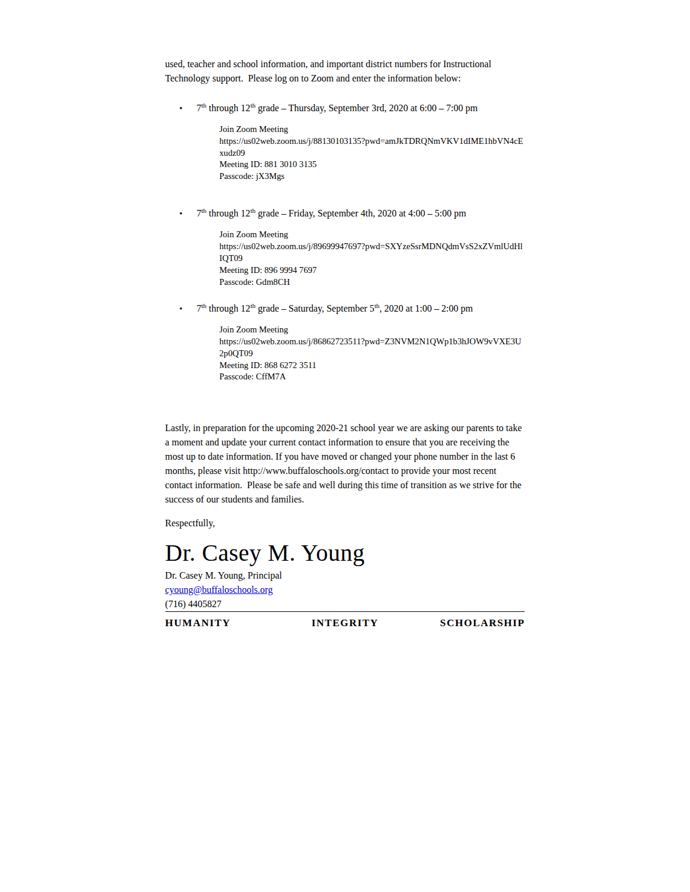used, teacher and school information, and important district numbers for Instructional Technology support. Please log on to Zoom and enter the information below:
• 7th through 12th grade – Thursday, September 3rd, 2020 at 6:00 – 7:00 pm
Join Zoom Meeting
https://us02web.zoom.us/j/88130103135?pwd=amJkTDRQNmVKV1dIME1hbVN4cExudz09
Meeting ID: 881 3010 3135
Passcode: jX3Mgs
• 7th through 12th grade – Friday, September 4th, 2020 at 4:00 – 5:00 pm
Join Zoom Meeting
https://us02web.zoom.us/j/89699947697?pwd=SXYzeSsrMDNQdmVsS2xZVmlUdHlIQT09
Meeting ID: 896 9994 7697
Passcode: Gdm8CH
• 7th through 12th grade – Saturday, September 5th, 2020 at 1:00 – 2:00 pm
Join Zoom Meeting
https://us02web.zoom.us/j/86862723511?pwd=Z3NVM2N1QWp1b3hJOW9vVXE3U2p0QT09
Meeting ID: 868 6272 3511
Passcode: CffM7A
Lastly, in preparation for the upcoming 2020-21 school year we are asking our parents to take a moment and update your current contact information to ensure that you are receiving the most up to date information. If you have moved or changed your phone number in the last 6 months, please visit http://www.buffaloschools.org/contact to provide your most recent contact information. Please be safe and well during this time of transition as we strive for the success of our students and families.
Respectfully,
Dr. Casey M. Young
Dr. Casey M. Young, Principal
cyoung@buffaloschools.org
(716) 4405827
HUMANITY INTEGRITY SCHOLARSHIP